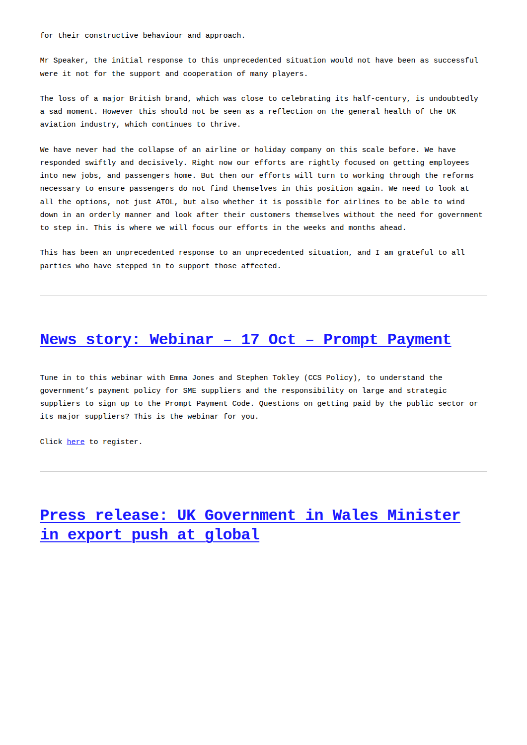for their constructive behaviour and approach.
Mr Speaker, the initial response to this unprecedented situation would not have been as successful were it not for the support and cooperation of many players.
The loss of a major British brand, which was close to celebrating its half-century, is undoubtedly a sad moment. However this should not be seen as a reflection on the general health of the UK aviation industry, which continues to thrive.
We have never had the collapse of an airline or holiday company on this scale before. We have responded swiftly and decisively. Right now our efforts are rightly focused on getting employees into new jobs, and passengers home. But then our efforts will turn to working through the reforms necessary to ensure passengers do not find themselves in this position again. We need to look at all the options, not just ATOL, but also whether it is possible for airlines to be able to wind down in an orderly manner and look after their customers themselves without the need for government to step in. This is where we will focus our efforts in the weeks and months ahead.
This has been an unprecedented response to an unprecedented situation, and I am grateful to all parties who have stepped in to support those affected.
News story: Webinar – 17 Oct – Prompt Payment
Tune in to this webinar with Emma Jones and Stephen Tokley (CCS Policy), to understand the government’s payment policy for SME suppliers and the responsibility on large and strategic suppliers to sign up to the Prompt Payment Code. Questions on getting paid by the public sector or its major suppliers? This is the webinar for you.
Click here to register.
Press release: UK Government in Wales Minister in export push at global